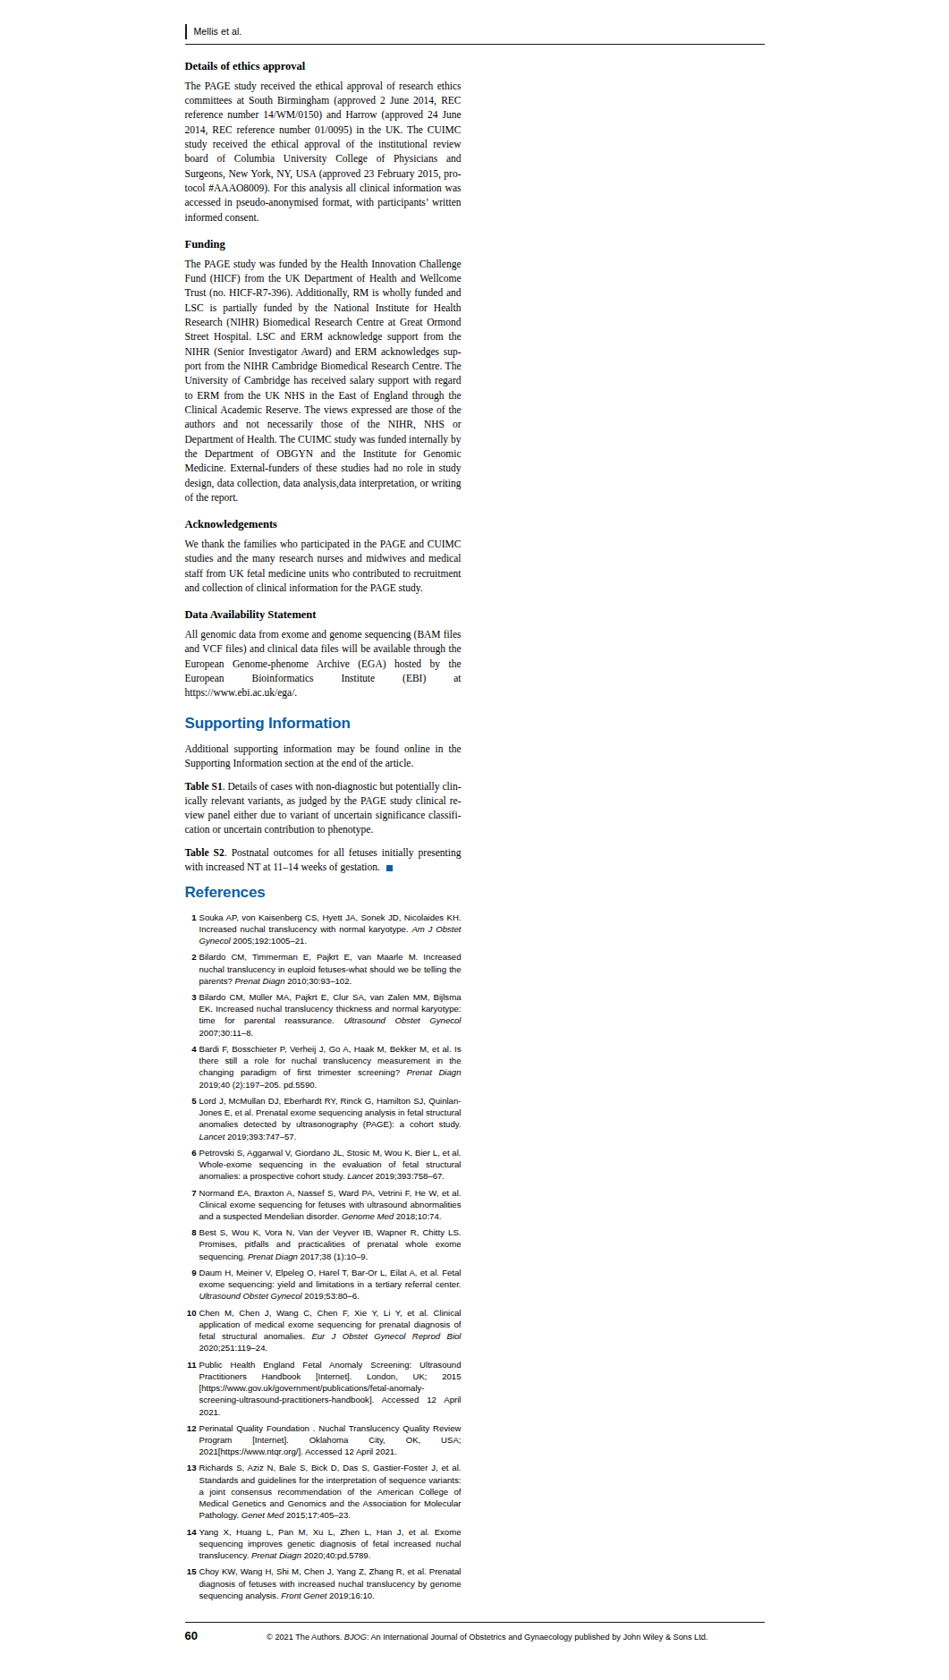Mellis et al.
Details of ethics approval
The PAGE study received the ethical approval of research ethics committees at South Birmingham (approved 2 June 2014, REC reference number 14/WM/0150) and Harrow (approved 24 June 2014, REC reference number 01/0095) in the UK. The CUIMC study received the ethical approval of the institutional review board of Columbia University College of Physicians and Surgeons, New York, NY, USA (approved 23 February 2015, protocol #AAAO8009). For this analysis all clinical information was accessed in pseudo-anonymised format, with participants’ written informed consent.
Funding
The PAGE study was funded by the Health Innovation Challenge Fund (HICF) from the UK Department of Health and Wellcome Trust (no. HICF-R7-396). Additionally, RM is wholly funded and LSC is partially funded by the National Institute for Health Research (NIHR) Biomedical Research Centre at Great Ormond Street Hospital. LSC and ERM acknowledge support from the NIHR (Senior Investigator Award) and ERM acknowledges support from the NIHR Cambridge Biomedical Research Centre. The University of Cambridge has received salary support with regard to ERM from the UK NHS in the East of England through the Clinical Academic Reserve. The views expressed are those of the authors and not necessarily those of the NIHR, NHS or Department of Health. The CUIMC study was funded internally by the Department of OBGYN and the Institute for Genomic Medicine. External-funders of these studies had no role in study design, data collection, data analysis,data interpretation, or writing of the report.
Acknowledgements
We thank the families who participated in the PAGE and CUIMC studies and the many research nurses and midwives and medical staff from UK fetal medicine units who contributed to recruitment and collection of clinical information for the PAGE study.
Data Availability Statement
All genomic data from exome and genome sequencing (BAM files and VCF files) and clinical data files will be available through the European Genome-phenome Archive (EGA) hosted by the European Bioinformatics Institute (EBI) at https://www.ebi.ac.uk/ega/.
Supporting Information
Additional supporting information may be found online in the Supporting Information section at the end of the article.
Table S1. Details of cases with non-diagnostic but potentially clinically relevant variants, as judged by the PAGE study clinical review panel either due to variant of uncertain significance classification or uncertain contribution to phenotype.
Table S2. Postnatal outcomes for all fetuses initially presenting with increased NT at 11–14 weeks of gestation.
References
1 Souka AP, von Kaisenberg CS, Hyett JA, Sonek JD, Nicolaides KH. Increased nuchal translucency with normal karyotype. Am J Obstet Gynecol 2005;192:1005–21.
2 Bilardo CM, Timmerman E, Pajkrt E, van Maarle M. Increased nuchal translucency in euploid fetuses-what should we be telling the parents? Prenat Diagn 2010;30:93–102.
3 Bilardo CM, Müller MA, Pajkrt E, Clur SA, van Zalen MM, Bijlsma EK. Increased nuchal translucency thickness and normal karyotype: time for parental reassurance. Ultrasound Obstet Gynecol 2007;30:11–8.
4 Bardi F, Bosschieter P, Verheij J, Go A, Haak M, Bekker M, et al. Is there still a role for nuchal translucency measurement in the changing paradigm of first trimester screening? Prenat Diagn 2019;40 (2):197–205. pd.5590.
5 Lord J, McMullan DJ, Eberhardt RY, Rinck G, Hamilton SJ, Quinlan-Jones E, et al. Prenatal exome sequencing analysis in fetal structural anomalies detected by ultrasonography (PAGE): a cohort study. Lancet 2019;393:747–57.
6 Petrovski S, Aggarwal V, Giordano JL, Stosic M, Wou K, Bier L, et al. Whole-exome sequencing in the evaluation of fetal structural anomalies: a prospective cohort study. Lancet 2019;393:758–67.
7 Normand EA, Braxton A, Nassef S, Ward PA, Vetrini F, He W, et al. Clinical exome sequencing for fetuses with ultrasound abnormalities and a suspected Mendelian disorder. Genome Med 2018;10:74.
8 Best S, Wou K, Vora N, Van der Veyver IB, Wapner R, Chitty LS. Promises, pitfalls and practicalities of prenatal whole exome sequencing. Prenat Diagn 2017;38 (1):10–9.
9 Daum H, Meiner V, Elpeleg O, Harel T, Bar-Or L, Eilat A, et al. Fetal exome sequencing: yield and limitations in a tertiary referral center. Ultrasound Obstet Gynecol 2019;53:80–6.
10 Chen M, Chen J, Wang C, Chen F, Xie Y, Li Y, et al. Clinical application of medical exome sequencing for prenatal diagnosis of fetal structural anomalies. Eur J Obstet Gynecol Reprod Biol 2020;251:119–24.
11 Public Health England Fetal Anomaly Screening: Ultrasound Practitioners Handbook [Internet]. London, UK; 2015 [https://www.gov.uk/government/publications/fetal-anomaly-screening-ultrasound-practitioners-handbook]. Accessed 12 April 2021.
12 Perinatal Quality Foundation . Nuchal Translucency Quality Review Program [Internet]. Oklahoma City, OK, USA; 2021[https://www.ntqr.org/]. Accessed 12 April 2021.
13 Richards S, Aziz N, Bale S, Bick D, Das S, Gastier-Foster J, et al. Standards and guidelines for the interpretation of sequence variants: a joint consensus recommendation of the American College of Medical Genetics and Genomics and the Association for Molecular Pathology. Genet Med 2015;17:405–23.
14 Yang X, Huang L, Pan M, Xu L, Zhen L, Han J, et al. Exome sequencing improves genetic diagnosis of fetal increased nuchal translucency. Prenat Diagn 2020;40:pd.5789.
15 Choy KW, Wang H, Shi M, Chen J, Yang Z, Zhang R, et al. Prenatal diagnosis of fetuses with increased nuchal translucency by genome sequencing analysis. Front Genet 2019;16:10.
60
© 2021 The Authors. BJOG: An International Journal of Obstetrics and Gynaecology published by John Wiley & Sons Ltd.